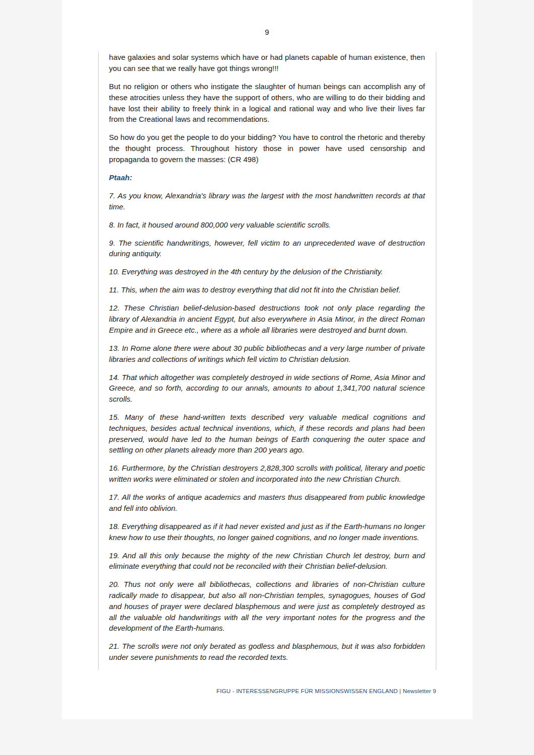9
have galaxies and solar systems which have or had planets capable of human existence, then you can see that we really have got things wrong!!!
But no religion or others who instigate the slaughter of human beings can accomplish any of these atrocities unless they have the support of others, who are willing to do their bidding and have lost their ability to freely think in a logical and rational way and who live their lives far from the Creational laws and recommendations.
So how do you get the people to do your bidding? You have to control the rhetoric and thereby the thought process. Throughout history those in power have used censorship and propaganda to govern the masses: (CR 498)
Ptaah:
7. As you know, Alexandria's library was the largest with the most handwritten records at that time.
8. In fact, it housed around 800,000 very valuable scientific scrolls.
9. The scientific handwritings, however, fell victim to an unprecedented wave of destruction during antiquity.
10. Everything was destroyed in the 4th century by the delusion of the Christianity.
11. This, when the aim was to destroy everything that did not fit into the Christian belief.
12. These Christian belief-delusion-based destructions took not only place regarding the library of Alexandria in ancient Egypt, but also everywhere in Asia Minor, in the direct Roman Empire and in Greece etc., where as a whole all libraries were destroyed and burnt down.
13. In Rome alone there were about 30 public bibliothecas and a very large number of private libraries and collections of writings which fell victim to Christian delusion.
14. That which altogether was completely destroyed in wide sections of Rome, Asia Minor and Greece, and so forth, according to our annals, amounts to about 1,341,700 natural science scrolls.
15. Many of these hand-written texts described very valuable medical cognitions and techniques, besides actual technical inventions, which, if these records and plans had been preserved, would have led to the human beings of Earth conquering the outer space and settling on other planets already more than 200 years ago.
16. Furthermore, by the Christian destroyers 2,828,300 scrolls with political, literary and poetic written works were eliminated or stolen and incorporated into the new Christian Church.
17. All the works of antique academics and masters thus disappeared from public knowledge and fell into oblivion.
18. Everything disappeared as if it had never existed and just as if the Earth-humans no longer knew how to use their thoughts, no longer gained cognitions, and no longer made inventions.
19. And all this only because the mighty of the new Christian Church let destroy, burn and eliminate everything that could not be reconciled with their Christian belief-delusion.
20. Thus not only were all bibliothecas, collections and libraries of non-Christian culture radically made to disappear, but also all non-Christian temples, synagogues, houses of God and houses of prayer were declared blasphemous and were just as completely destroyed as all the valuable old handwritings with all the very important notes for the progress and the development of the Earth-humans.
21. The scrolls were not only berated as godless and blasphemous, but it was also forbidden under severe punishments to read the recorded texts.
FIGU - INTERESSENGRUPPE FÜR MISSIONSWISSEN ENGLAND | Newsletter 9